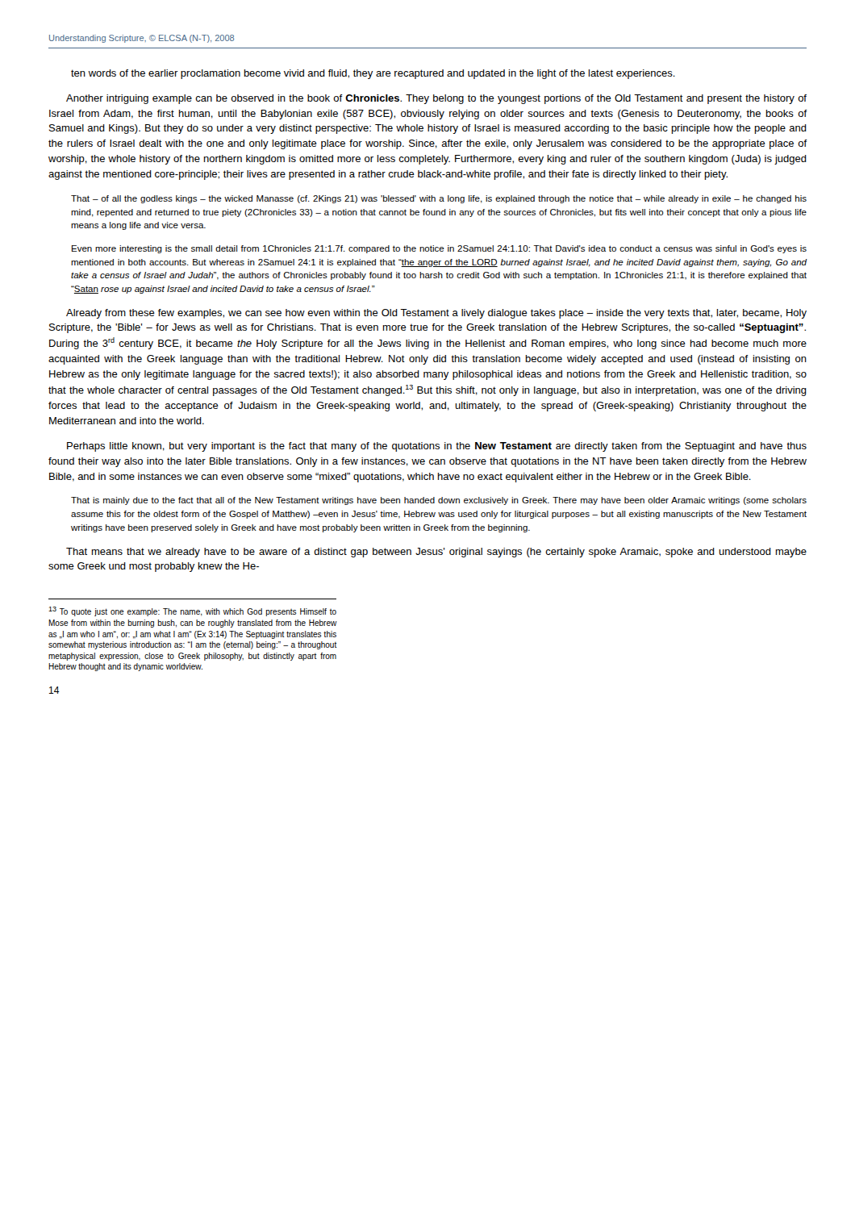Understanding Scripture, © ELCSA (N-T), 2008
ten words of the earlier proclamation become vivid and fluid, they are recaptured and updated in the light of the latest experiences.
Another intriguing example can be observed in the book of Chronicles. They belong to the youngest portions of the Old Testament and present the history of Israel from Adam, the first human, until the Babylonian exile (587 BCE), obviously relying on older sources and texts (Genesis to Deuteronomy, the books of Samuel and Kings). But they do so under a very distinct perspective: The whole history of Israel is measured according to the basic principle how the people and the rulers of Israel dealt with the one and only legitimate place for worship. Since, after the exile, only Jerusalem was considered to be the appropriate place of worship, the whole history of the northern kingdom is omitted more or less completely. Furthermore, every king and ruler of the southern kingdom (Juda) is judged against the mentioned core-principle; their lives are presented in a rather crude black-and-white profile, and their fate is directly linked to their piety.
That – of all the godless kings – the wicked Manasse (cf. 2Kings 21) was 'blessed' with a long life, is explained through the notice that – while already in exile – he changed his mind, repented and returned to true piety (2Chronicles 33) – a notion that cannot be found in any of the sources of Chronicles, but fits well into their concept that only a pious life means a long life and vice versa.
Even more interesting is the small detail from 1Chronicles 21:1.7f. compared to the notice in 2Samuel 24:1.10: That David's idea to conduct a census was sinful in God's eyes is mentioned in both accounts. But whereas in 2Samuel 24:1 it is explained that “the anger of the LORD burned against Israel, and he incited David against them, saying, Go and take a census of Israel and Judah”, the authors of Chronicles probably found it too harsh to credit God with such a temptation. In 1Chronicles 21:1, it is therefore explained that “Satan rose up against Israel and incited David to take a census of Israel.”
Already from these few examples, we can see how even within the Old Testament a lively dialogue takes place – inside the very texts that, later, became, Holy Scripture, the 'Bible' – for Jews as well as for Christians. That is even more true for the Greek translation of the Hebrew Scriptures, the so-called “Septuagint”. During the 3rd century BCE, it became the Holy Scripture for all the Jews living in the Hellenist and Roman empires, who long since had become much more acquainted with the Greek language than with the traditional Hebrew. Not only did this translation become widely accepted and used (instead of insisting on Hebrew as the only legitimate language for the sacred texts!); it also absorbed many philosophical ideas and notions from the Greek and Hellenistic tradition, so that the whole character of central passages of the Old Testament changed.13 But this shift, not only in language, but also in interpretation, was one of the driving forces that lead to the acceptance of Judaism in the Greek-speaking world, and, ultimately, to the spread of (Greek-speaking) Christianity throughout the Mediterranean and into the world.
Perhaps little known, but very important is the fact that many of the quotations in the New Testament are directly taken from the Septuagint and have thus found their way also into the later Bible translations. Only in a few instances, we can observe that quotations in the NT have been taken directly from the Hebrew Bible, and in some instances we can even observe some “mixed” quotations, which have no exact equivalent either in the Hebrew or in the Greek Bible.
That is mainly due to the fact that all of the New Testament writings have been handed down exclusively in Greek. There may have been older Aramaic writings (some scholars assume this for the oldest form of the Gospel of Matthew) –even in Jesus' time, Hebrew was used only for liturgical purposes – but all existing manuscripts of the New Testament writings have been preserved solely in Greek and have most probably been written in Greek from the beginning.
That means that we already have to be aware of a distinct gap between Jesus' original sayings (he certainly spoke Aramaic, spoke and understood maybe some Greek und most probably knew the He-
13 To quote just one example: The name, with which God presents Himself to Mose from within the burning bush, can be roughly translated from the Hebrew as „I am who I am“, or: „I am what I am“ (Ex 3:14) The Septuagint translates this somewhat mysterious introduction as: “I am the (eternal) being:” – a throughout metaphysical expression, close to Greek philosophy, but distinctly apart from Hebrew thought and its dynamic worldview.
14